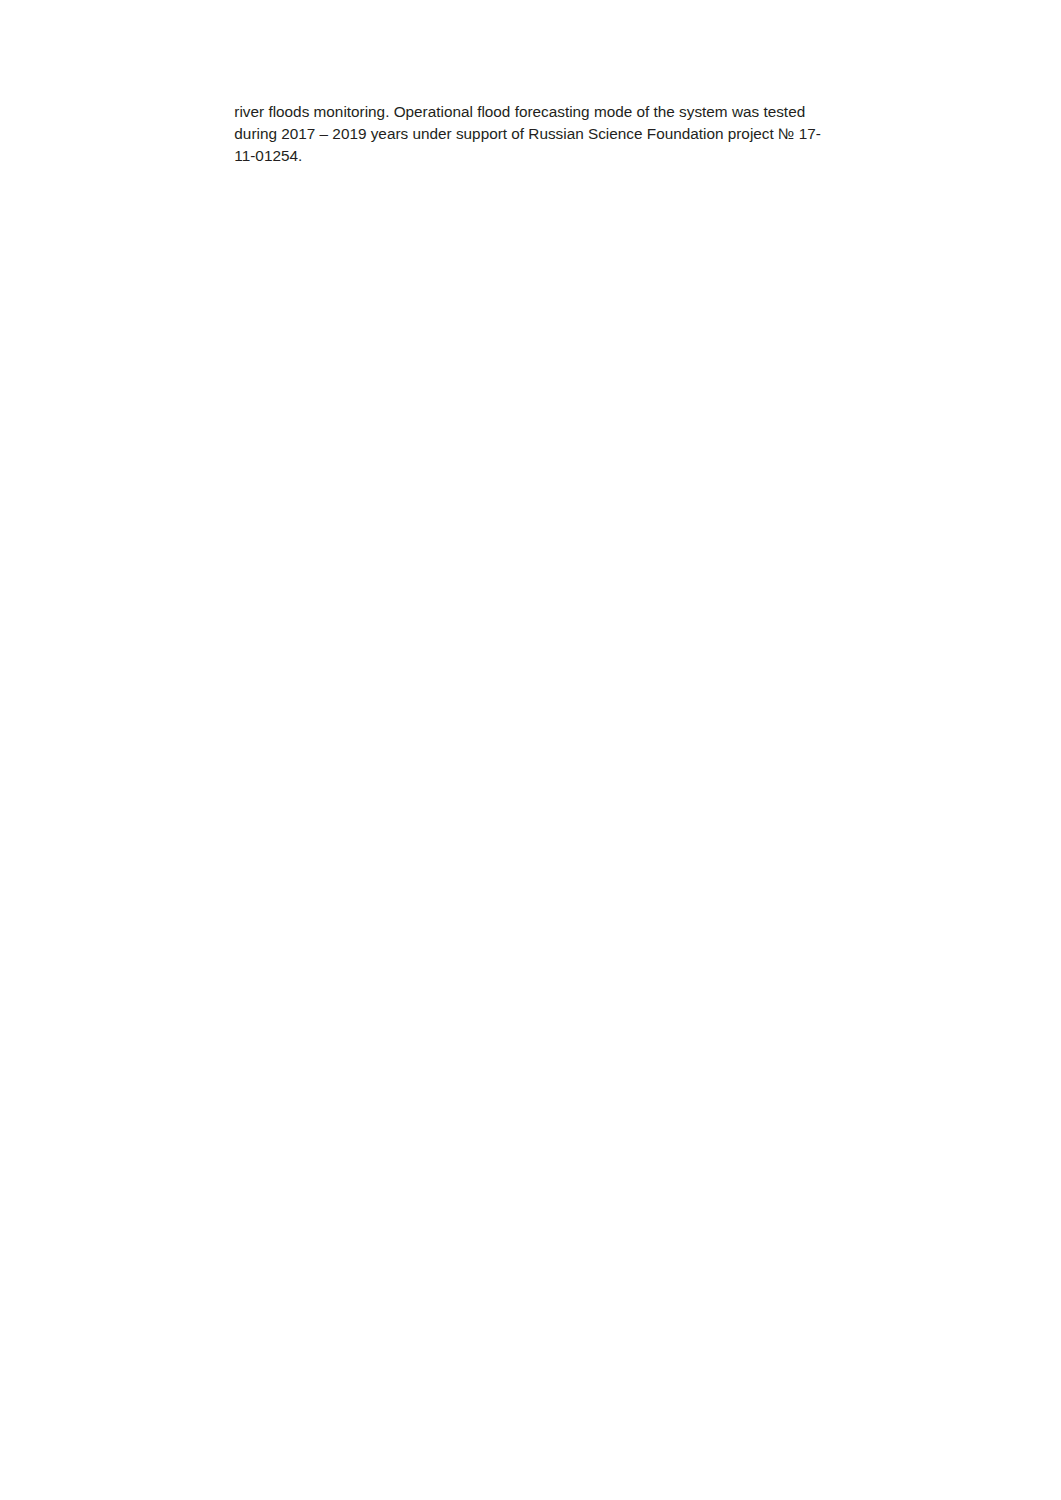river floods monitoring. Operational flood forecasting mode of the system was tested during 2017 – 2019 years under support of Russian Science Foundation project № 17-11-01254.